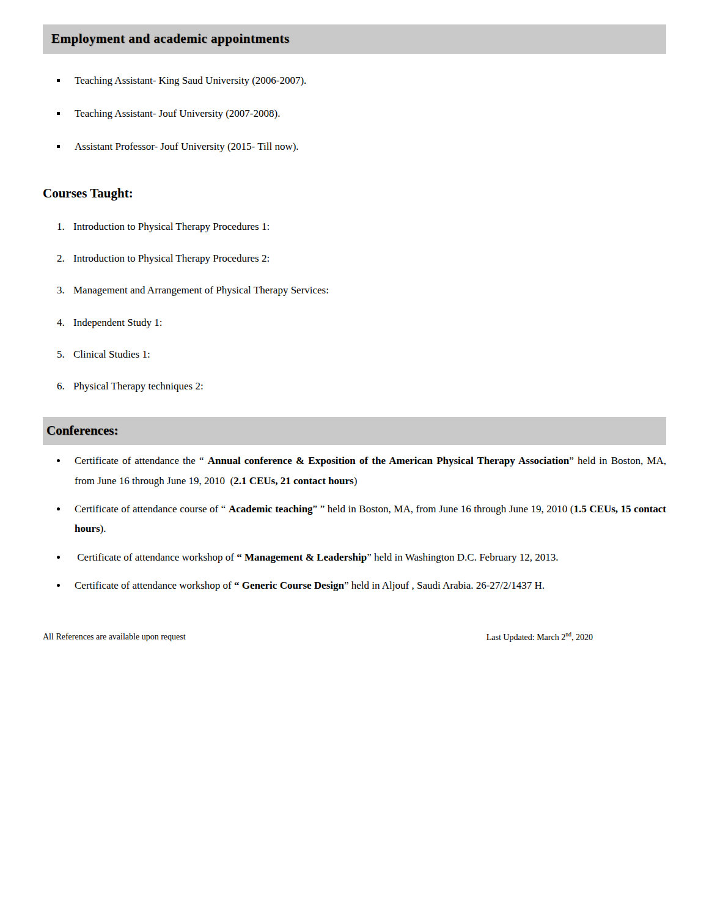Employment and academic appointments
Teaching Assistant- King Saud University (2006-2007).
Teaching Assistant- Jouf University (2007-2008).
Assistant Professor- Jouf University (2015- Till now).
Courses Taught:
Introduction to Physical Therapy Procedures 1:
Introduction to Physical Therapy Procedures 2:
Management and Arrangement of Physical Therapy Services:
Independent Study 1:
Clinical Studies 1:
Physical Therapy techniques 2:
Conferences:
Certificate of attendance the “ Annual conference & Exposition of the American Physical Therapy Association” held in Boston, MA, from June 16 through June 19, 2010 (2.1 CEUs, 21 contact hours)
Certificate of attendance course of “ Academic teaching” ” held in Boston, MA, from June 16 through June 19, 2010 (1.5 CEUs, 15 contact hours).
Certificate of attendance workshop of “ Management & Leadership” held in Washington D.C. February 12, 2013.
Certificate of attendance workshop of “ Generic Course Design” held in Aljouf , Saudi Arabia. 26-27/2/1437 H.
All References are available upon request
Last Updated: March 2nd, 2020